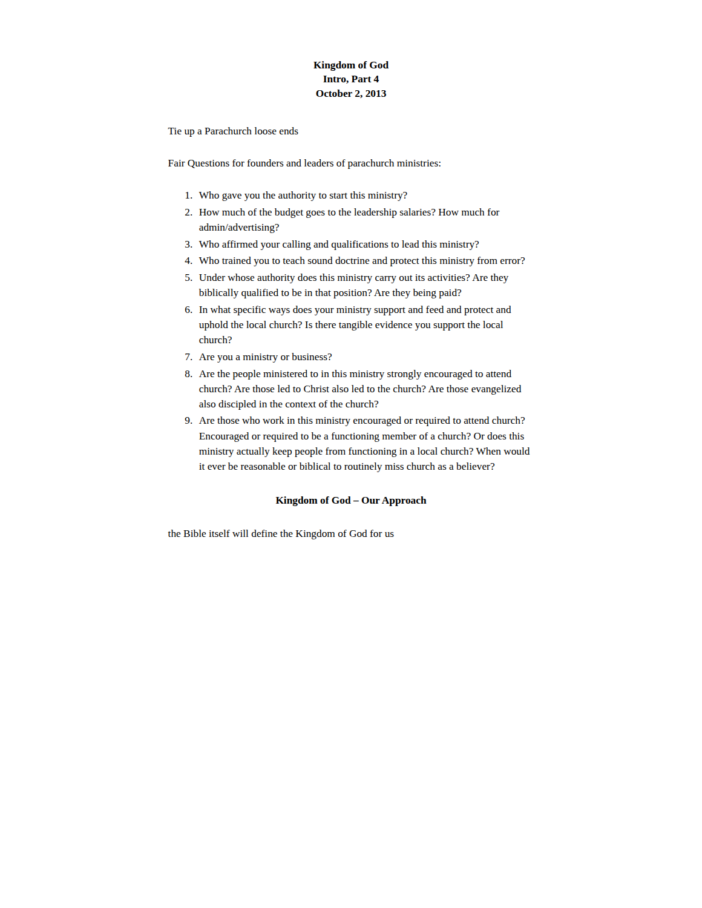Kingdom of God
Intro, Part 4
October 2, 2013
Tie up a Parachurch loose ends
Fair Questions for founders and leaders of parachurch ministries:
Who gave you the authority to start this ministry?
How much of the budget goes to the leadership salaries? How much for admin/advertising?
Who affirmed your calling and qualifications to lead this ministry?
Who trained you to teach sound doctrine and protect this ministry from error?
Under whose authority does this ministry carry out its activities? Are they biblically qualified to be in that position? Are they being paid?
In what specific ways does your ministry support and feed and protect and uphold the local church? Is there tangible evidence you support the local church?
Are you a ministry or business?
Are the people ministered to in this ministry strongly encouraged to attend church? Are those led to Christ also led to the church? Are those evangelized also discipled in the context of the church?
Are those who work in this ministry encouraged or required to attend church? Encouraged or required to be a functioning member of a church? Or does this ministry actually keep people from functioning in a local church? When would it ever be reasonable or biblical to routinely miss church as a believer?
Kingdom of God – Our Approach
the Bible itself will define the Kingdom of God for us